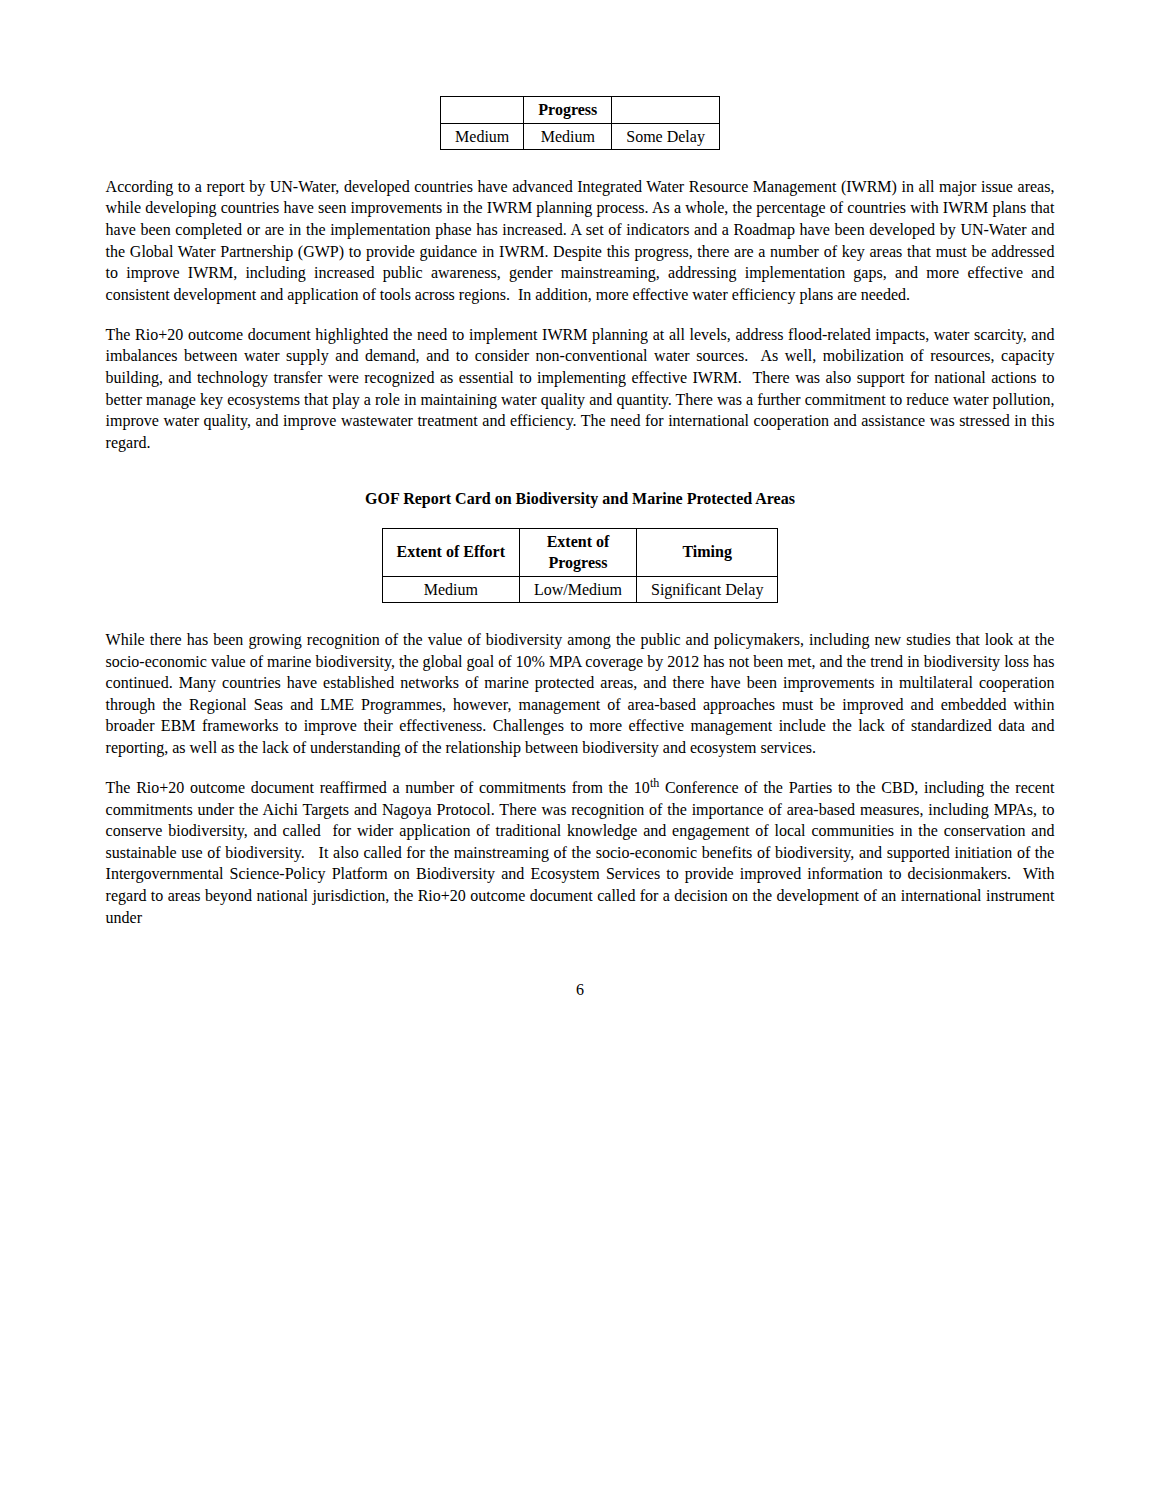| | Progress | |
| Medium | Medium | Some Delay |
According to a report by UN-Water, developed countries have advanced Integrated Water Resource Management (IWRM) in all major issue areas, while developing countries have seen improvements in the IWRM planning process. As a whole, the percentage of countries with IWRM plans that have been completed or are in the implementation phase has increased. A set of indicators and a Roadmap have been developed by UN-Water and the Global Water Partnership (GWP) to provide guidance in IWRM. Despite this progress, there are a number of key areas that must be addressed to improve IWRM, including increased public awareness, gender mainstreaming, addressing implementation gaps, and more effective and consistent development and application of tools across regions. In addition, more effective water efficiency plans are needed.
The Rio+20 outcome document highlighted the need to implement IWRM planning at all levels, address flood-related impacts, water scarcity, and imbalances between water supply and demand, and to consider non-conventional water sources. As well, mobilization of resources, capacity building, and technology transfer were recognized as essential to implementing effective IWRM. There was also support for national actions to better manage key ecosystems that play a role in maintaining water quality and quantity. There was a further commitment to reduce water pollution, improve water quality, and improve wastewater treatment and efficiency. The need for international cooperation and assistance was stressed in this regard.
GOF Report Card on Biodiversity and Marine Protected Areas
| Extent of Effort | Extent of Progress | Timing |
| --- | --- | --- |
| Medium | Low/Medium | Significant Delay |
While there has been growing recognition of the value of biodiversity among the public and policymakers, including new studies that look at the socio-economic value of marine biodiversity, the global goal of 10% MPA coverage by 2012 has not been met, and the trend in biodiversity loss has continued. Many countries have established networks of marine protected areas, and there have been improvements in multilateral cooperation through the Regional Seas and LME Programmes, however, management of area-based approaches must be improved and embedded within broader EBM frameworks to improve their effectiveness. Challenges to more effective management include the lack of standardized data and reporting, as well as the lack of understanding of the relationship between biodiversity and ecosystem services.
The Rio+20 outcome document reaffirmed a number of commitments from the 10th Conference of the Parties to the CBD, including the recent commitments under the Aichi Targets and Nagoya Protocol. There was recognition of the importance of area-based measures, including MPAs, to conserve biodiversity, and called for wider application of traditional knowledge and engagement of local communities in the conservation and sustainable use of biodiversity. It also called for the mainstreaming of the socio-economic benefits of biodiversity, and supported initiation of the Intergovernmental Science-Policy Platform on Biodiversity and Ecosystem Services to provide improved information to decisionmakers. With regard to areas beyond national jurisdiction, the Rio+20 outcome document called for a decision on the development of an international instrument under
6